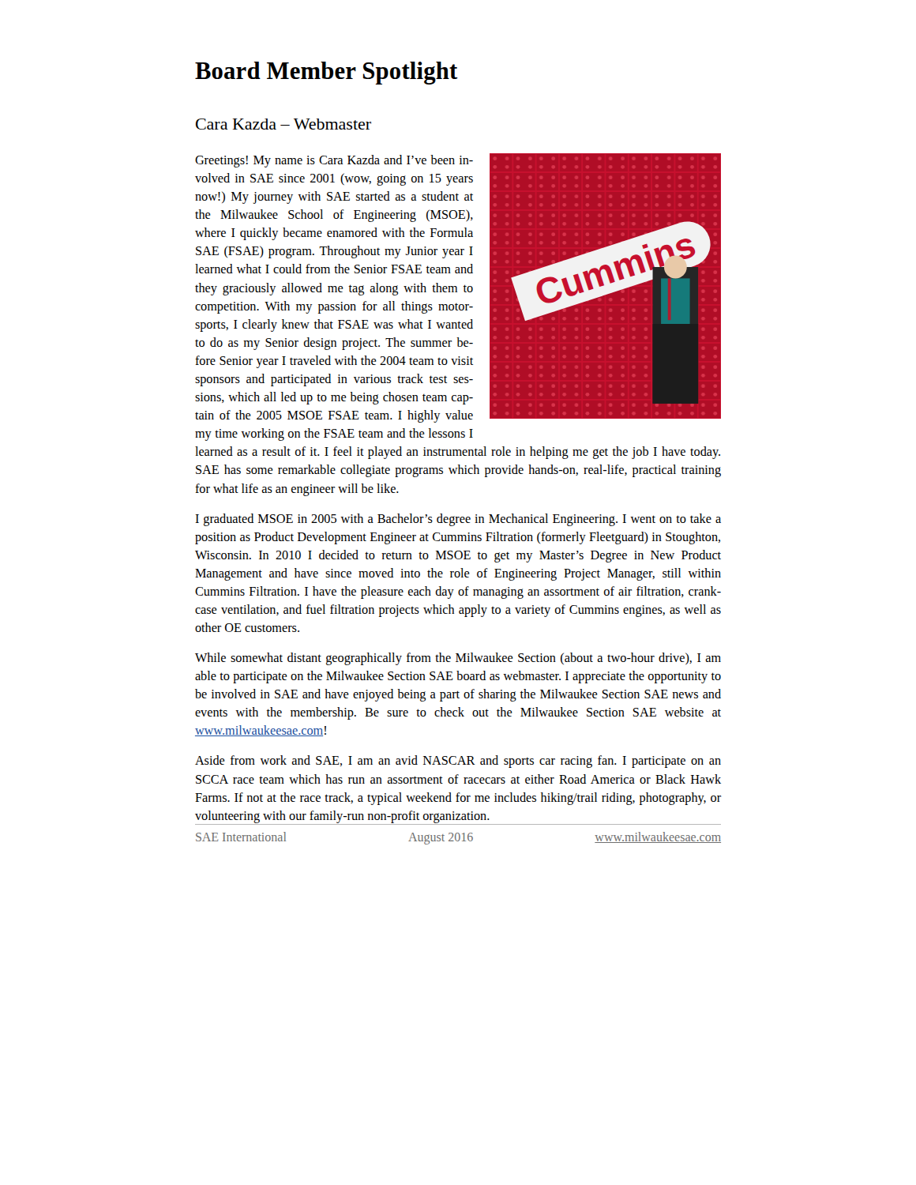Board Member Spotlight
Cara Kazda – Webmaster
Greetings! My name is Cara Kazda and I’ve been involved in SAE since 2001 (wow, going on 15 years now!) My journey with SAE started as a student at the Milwaukee School of Engineering (MSOE), where I quickly became enamored with the Formula SAE (FSAE) program. Throughout my Junior year I learned what I could from the Senior FSAE team and they graciously allowed me tag along with them to competition. With my passion for all things motorsports, I clearly knew that FSAE was what I wanted to do as my Senior design project. The summer before Senior year I traveled with the 2004 team to visit sponsors and participated in various track test sessions, which all led up to me being chosen team captain of the 2005 MSOE FSAE team. I highly value my time working on the FSAE team and the lessons I learned as a result of it. I feel it played an instrumental role in helping me get the job I have today. SAE has some remarkable collegiate programs which provide hands-on, real-life, practical training for what life as an engineer will be like.
I graduated MSOE in 2005 with a Bachelor’s degree in Mechanical Engineering. I went on to take a position as Product Development Engineer at Cummins Filtration (formerly Fleetguard) in Stoughton, Wisconsin. In 2010 I decided to return to MSOE to get my Master’s Degree in New Product Management and have since moved into the role of Engineering Project Manager, still within Cummins Filtration. I have the pleasure each day of managing an assortment of air filtration, crankcase ventilation, and fuel filtration projects which apply to a variety of Cummins engines, as well as other OE customers.
While somewhat distant geographically from the Milwaukee Section (about a two-hour drive), I am able to participate on the Milwaukee Section SAE board as webmaster. I appreciate the opportunity to be involved in SAE and have enjoyed being a part of sharing the Milwaukee Section SAE news and events with the membership. Be sure to check out the Milwaukee Section SAE website at www.milwaukeesae.com!
Aside from work and SAE, I am an avid NASCAR and sports car racing fan. I participate on an SCCA race team which has run an assortment of racecars at either Road America or Black Hawk Farms. If not at the race track, a typical weekend for me includes hiking/trail riding, photography, or volunteering with our family-run non-profit organization.
SAE International August 2016 www.milwaukeesae.com